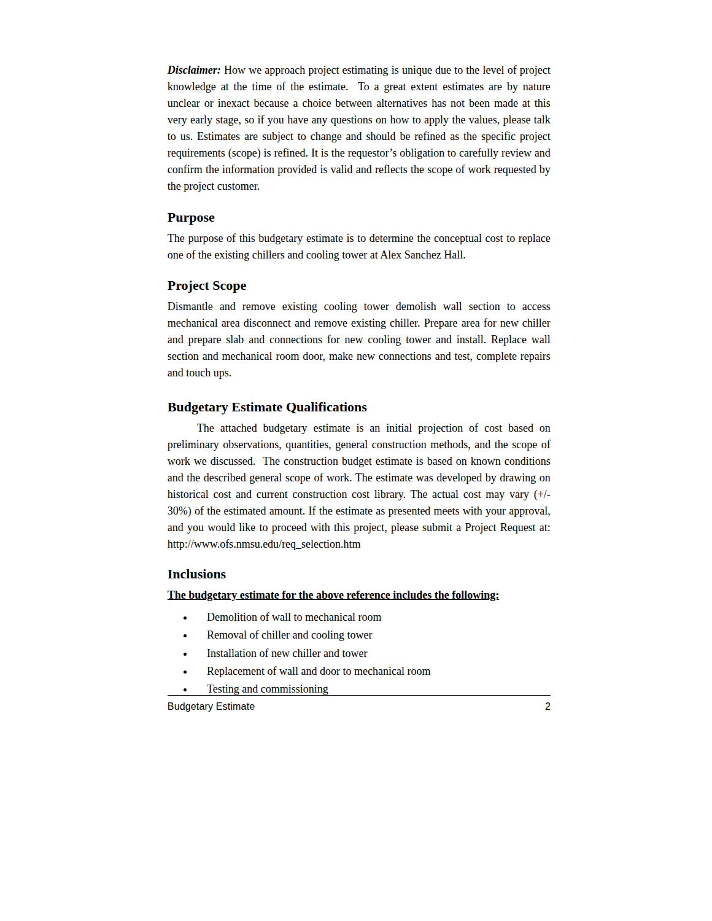Disclaimer: How we approach project estimating is unique due to the level of project knowledge at the time of the estimate. To a great extent estimates are by nature unclear or inexact because a choice between alternatives has not been made at this very early stage, so if you have any questions on how to apply the values, please talk to us. Estimates are subject to change and should be refined as the specific project requirements (scope) is refined. It is the requestor’s obligation to carefully review and confirm the information provided is valid and reflects the scope of work requested by the project customer.
Purpose
The purpose of this budgetary estimate is to determine the conceptual cost to replace one of the existing chillers and cooling tower at Alex Sanchez Hall.
Project Scope
Dismantle and remove existing cooling tower demolish wall section to access mechanical area disconnect and remove existing chiller. Prepare area for new chiller and prepare slab and connections for new cooling tower and install. Replace wall section and mechanical room door, make new connections and test, complete repairs and touch ups.
Budgetary Estimate Qualifications
The attached budgetary estimate is an initial projection of cost based on preliminary observations, quantities, general construction methods, and the scope of work we discussed. The construction budget estimate is based on known conditions and the described general scope of work. The estimate was developed by drawing on historical cost and current construction cost library. The actual cost may vary (+/- 30%) of the estimated amount. If the estimate as presented meets with your approval, and you would like to proceed with this project, please submit a Project Request at: http://www.ofs.nmsu.edu/req_selection.htm
Inclusions
The budgetary estimate for the above reference includes the following:
Demolition of wall to mechanical room
Removal of chiller and cooling tower
Installation of new chiller and tower
Replacement of wall and door to mechanical room
Testing and commissioning
Budgetary Estimate 2